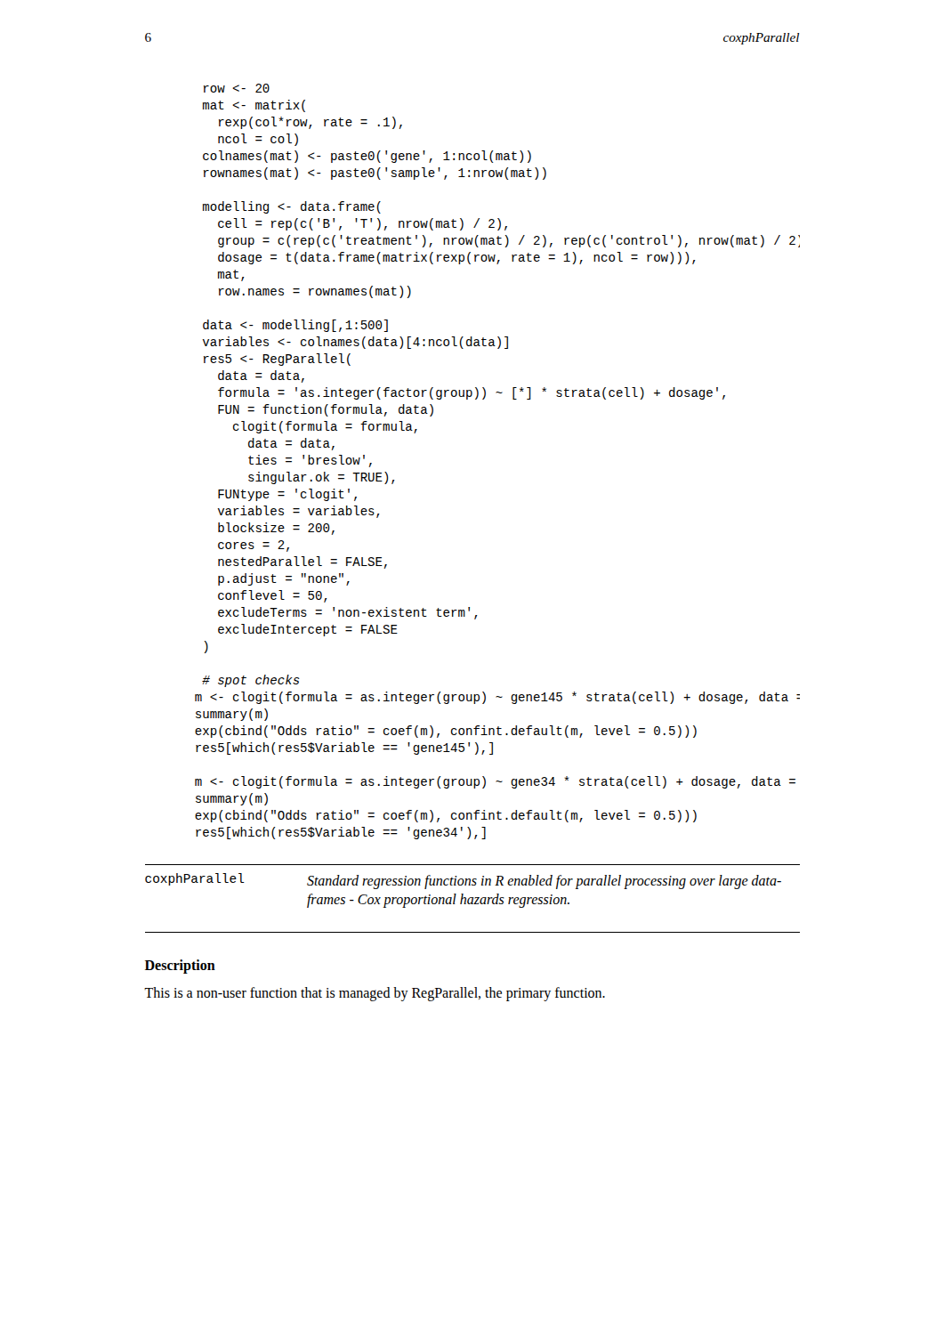6 coxphParallel
    row <- 20
    mat <- matrix(
      rexp(col*row, rate = .1),
      ncol = col)
    colnames(mat) <- paste0('gene', 1:ncol(mat))
    rownames(mat) <- paste0('sample', 1:nrow(mat))

    modelling <- data.frame(
      cell = rep(c('B', 'T'), nrow(mat) / 2),
      group = c(rep(c('treatment'), nrow(mat) / 2), rep(c('control'), nrow(mat) / 2)),
      dosage = t(data.frame(matrix(rexp(row, rate = 1), ncol = row))),
      mat,
      row.names = rownames(mat))

    data <- modelling[,1:500]
    variables <- colnames(data)[4:ncol(data)]
    res5 <- RegParallel(
      data = data,
      formula = 'as.integer(factor(group)) ~ [*] * strata(cell) + dosage',
      FUN = function(formula, data)
        clogit(formula = formula,
          data = data,
          ties = 'breslow',
          singular.ok = TRUE),
      FUNtype = 'clogit',
      variables = variables,
      blocksize = 200,
      cores = 2,
      nestedParallel = FALSE,
      p.adjust = "none",
      conflevel = 50,
      excludeTerms = 'non-existent term',
      excludeIntercept = FALSE
    )

    # spot checks
   m <- clogit(formula = as.integer(group) ~ gene145 * strata(cell) + dosage, data = data, ties = 'breslow', singu
   summary(m)
   exp(cbind("Odds ratio" = coef(m), confint.default(m, level = 0.5)))
   res5[which(res5$Variable == 'gene145'),]

   m <- clogit(formula = as.integer(group) ~ gene34 * strata(cell) + dosage, data = data, ties = 'breslow', singul
   summary(m)
   exp(cbind("Odds ratio" = coef(m), confint.default(m, level = 0.5)))
   res5[which(res5$Variable == 'gene34'),]
coxphParallel
Standard regression functions in R enabled for parallel processing over large data-frames - Cox proportional hazards regression.
Description
This is a non-user function that is managed by RegParallel, the primary function.